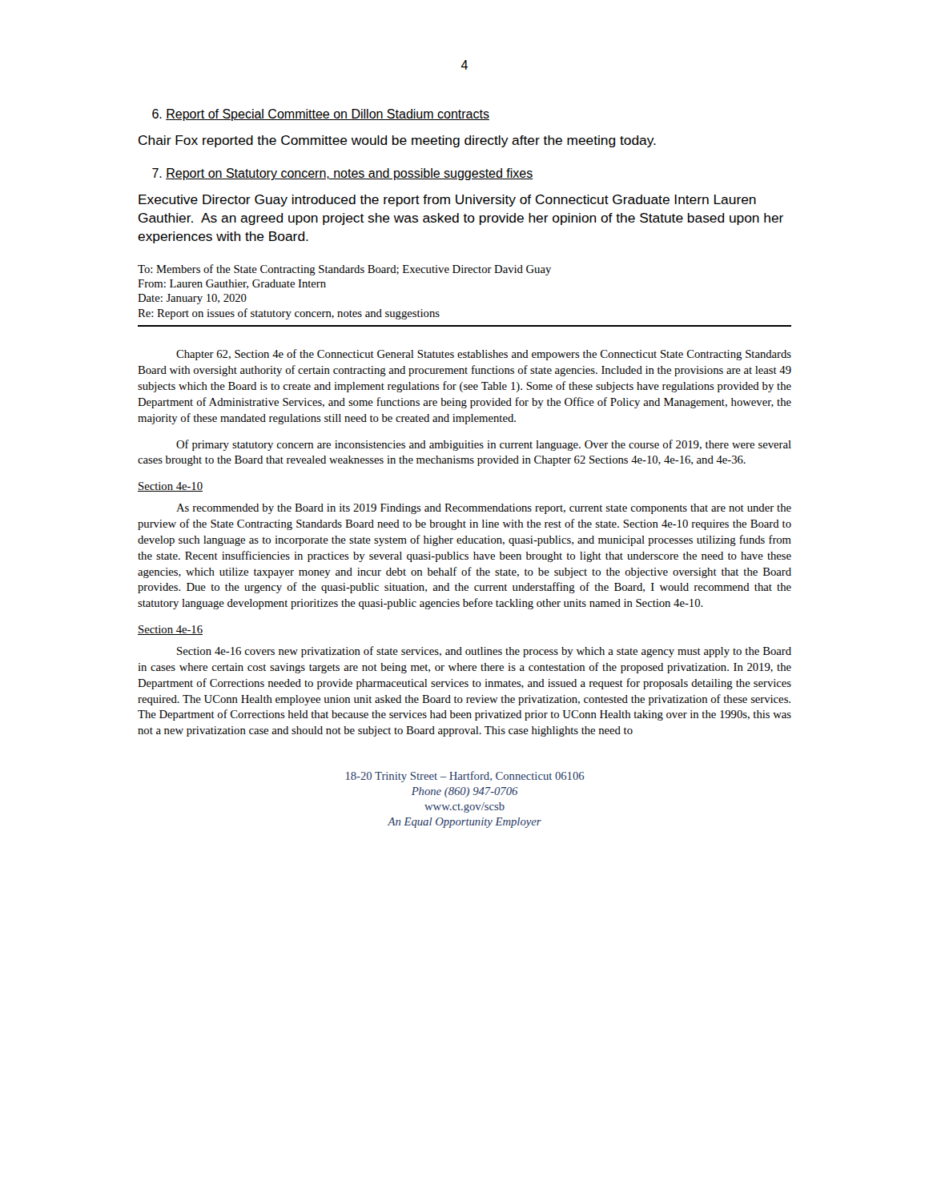4
Report of Special Committee on Dillon Stadium contracts
Chair Fox reported the Committee would be meeting directly after the meeting today.
Report on Statutory concern, notes and possible suggested fixes
Executive Director Guay introduced the report from University of Connecticut Graduate Intern Lauren Gauthier. As an agreed upon project she was asked to provide her opinion of the Statute based upon her experiences with the Board.
To: Members of the State Contracting Standards Board; Executive Director David Guay
From: Lauren Gauthier, Graduate Intern
Date: January 10, 2020
Re: Report on issues of statutory concern, notes and suggestions
Chapter 62, Section 4e of the Connecticut General Statutes establishes and empowers the Connecticut State Contracting Standards Board with oversight authority of certain contracting and procurement functions of state agencies. Included in the provisions are at least 49 subjects which the Board is to create and implement regulations for (see Table 1). Some of these subjects have regulations provided by the Department of Administrative Services, and some functions are being provided for by the Office of Policy and Management, however, the majority of these mandated regulations still need to be created and implemented.
Of primary statutory concern are inconsistencies and ambiguities in current language. Over the course of 2019, there were several cases brought to the Board that revealed weaknesses in the mechanisms provided in Chapter 62 Sections 4e-10, 4e-16, and 4e-36.
Section 4e-10
As recommended by the Board in its 2019 Findings and Recommendations report, current state components that are not under the purview of the State Contracting Standards Board need to be brought in line with the rest of the state. Section 4e-10 requires the Board to develop such language as to incorporate the state system of higher education, quasi-publics, and municipal processes utilizing funds from the state. Recent insufficiencies in practices by several quasi-publics have been brought to light that underscore the need to have these agencies, which utilize taxpayer money and incur debt on behalf of the state, to be subject to the objective oversight that the Board provides. Due to the urgency of the quasi-public situation, and the current understaffing of the Board, I would recommend that the statutory language development prioritizes the quasi-public agencies before tackling other units named in Section 4e-10.
Section 4e-16
Section 4e-16 covers new privatization of state services, and outlines the process by which a state agency must apply to the Board in cases where certain cost savings targets are not being met, or where there is a contestation of the proposed privatization. In 2019, the Department of Corrections needed to provide pharmaceutical services to inmates, and issued a request for proposals detailing the services required. The UConn Health employee union unit asked the Board to review the privatization, contested the privatization of these services. The Department of Corrections held that because the services had been privatized prior to UConn Health taking over in the 1990s, this was not a new privatization case and should not be subject to Board approval. This case highlights the need to
18-20 Trinity Street – Hartford, Connecticut 06106
Phone (860) 947-0706
www.ct.gov/scsb
An Equal Opportunity Employer